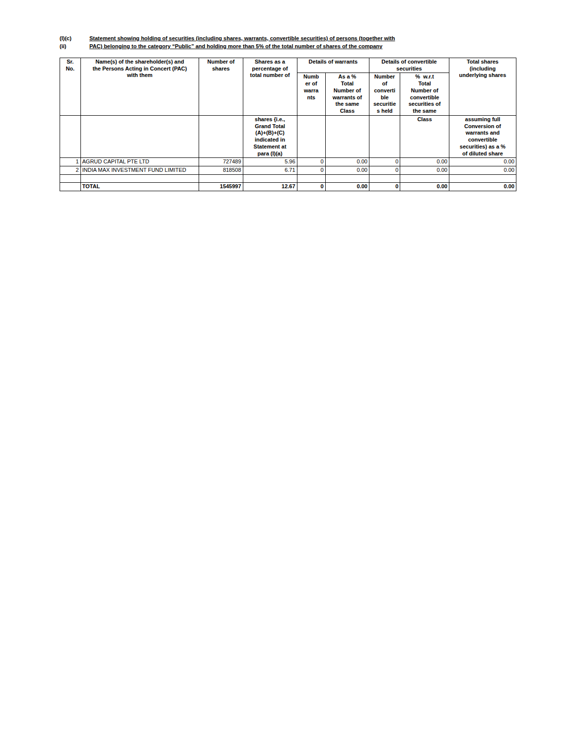(I)(c)
(ii)
Statement showing holding of securities (including shares, warrants, convertible securities) of persons (together with
PAC) belonging to the category “Public” and holding more than 5% of the total number of shares of the company
| Sr. No. | Name(s) of the shareholder(s) and the Persons Acting in Concert (PAC) with them | Number of shares | Shares as a percentage of total number of | Details of warrants | Details of convertible securities | Total shares (including underlying shares |
| --- | --- | --- | --- | --- | --- | --- |
| Numb er of warra nts | As a % Total Number of warrants of the same Class | Number of converti ble securitie s held | % w.r.t Total Number of convertible securities of the same |
| | | | shares {i.e., Grand Total (A)+(B)+(C) indicated in Statement at para (I)(a) | | | | Class | assuming full Conversion of warrants and convertible securities) as a % of diluted share |
| 1 | AGRUD CAPITAL PTE LTD | 727489 | 5.96 | 0 | 0.00 | 0 | 0.00 | 0.00 |
| 2 | INDIA MAX INVESTMENT FUND LIMITED | 818508 | 6.71 | 0 | 0.00 | 0 | 0.00 | 0.00 |
| | TOTAL | 1545997 | 12.67 | 0 | 0.00 | 0 | 0.00 | 0.00 |